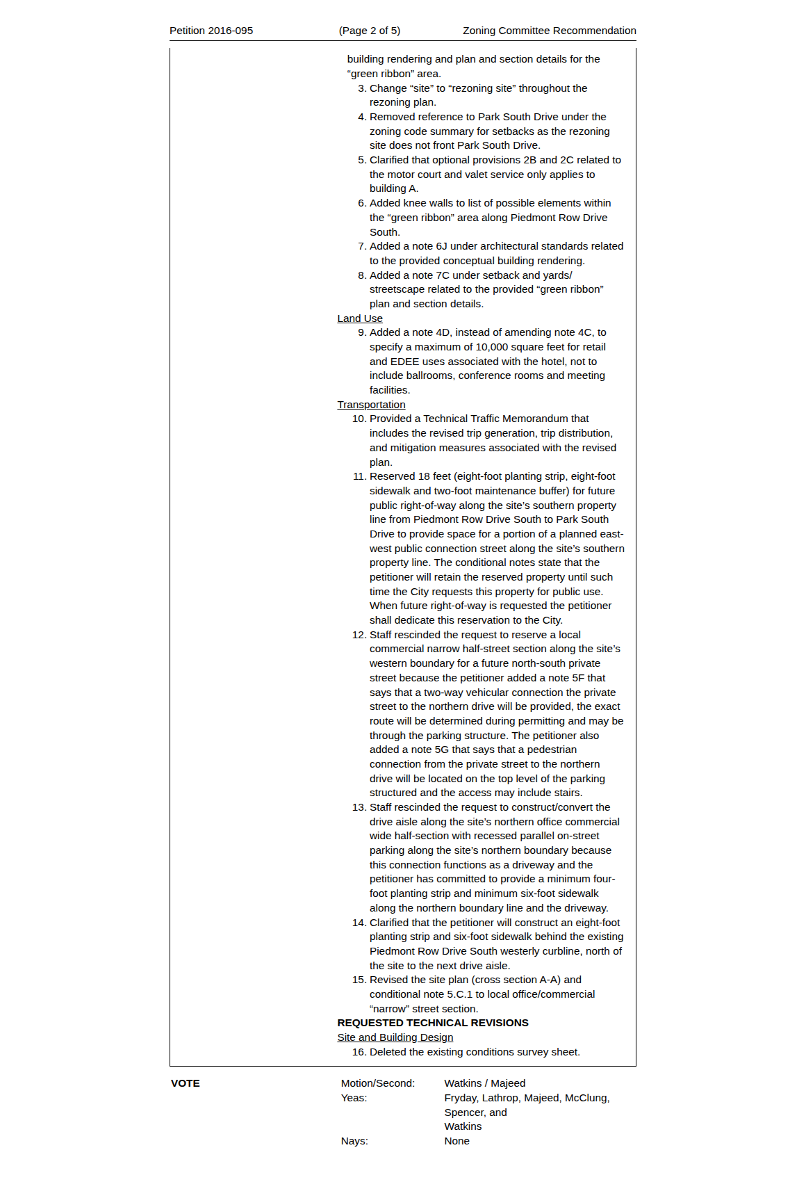Petition 2016-095
(Page 2 of 5)
Zoning Committee Recommendation
building rendering and plan and section details for the “green ribbon” area.
3. Change “site” to “rezoning site” throughout the rezoning plan.
4. Removed reference to Park South Drive under the zoning code summary for setbacks as the rezoning site does not front Park South Drive.
5. Clarified that optional provisions 2B and 2C related to the motor court and valet service only applies to building A.
6. Added knee walls to list of possible elements within the “green ribbon” area along Piedmont Row Drive South.
7. Added a note 6J under architectural standards related to the provided conceptual building rendering.
8. Added a note 7C under setback and yards/ streetscape related to the provided “green ribbon” plan and section details.
Land Use
9. Added a note 4D, instead of amending note 4C, to specify a maximum of 10,000 square feet for retail and EDEE uses associated with the hotel, not to include ballrooms, conference rooms and meeting facilities.
Transportation
10. Provided a Technical Traffic Memorandum that includes the revised trip generation, trip distribution, and mitigation measures associated with the revised plan.
11. Reserved 18 feet (eight-foot planting strip, eight-foot sidewalk and two-foot maintenance buffer) for future public right-of-way along the site’s southern property line from Piedmont Row Drive South to Park South Drive to provide space for a portion of a planned east-west public connection street along the site’s southern property line. The conditional notes state that the petitioner will retain the reserved property until such time the City requests this property for public use. When future right-of-way is requested the petitioner shall dedicate this reservation to the City.
12. Staff rescinded the request to reserve a local commercial narrow half-street section along the site’s western boundary for a future north-south private street because the petitioner added a note 5F that says that a two-way vehicular connection the private street to the northern drive will be provided, the exact route will be determined during permitting and may be through the parking structure. The petitioner also added a note 5G that says that a pedestrian connection from the private street to the northern drive will be located on the top level of the parking structured and the access may include stairs.
13. Staff rescinded the request to construct/convert the drive aisle along the site’s northern office commercial wide half-section with recessed parallel on-street parking along the site’s northern boundary because this connection functions as a driveway and the petitioner has committed to provide a minimum four-foot planting strip and minimum six-foot sidewalk along the northern boundary line and the driveway.
14. Clarified that the petitioner will construct an eight-foot planting strip and six-foot sidewalk behind the existing Piedmont Row Drive South westerly curbline, north of the site to the next drive aisle.
15. Revised the site plan (cross section A-A) and conditional note 5.C.1 to local office/commercial “narrow” street section.
REQUESTED TECHNICAL REVISIONS
Site and Building Design
16. Deleted the existing conditions survey sheet.
VOTE
Motion/Second:
Watkins / Majeed
Yeas:
Fryday, Lathrop, Majeed, McClung, Spencer, and Watkins
Nays:
None